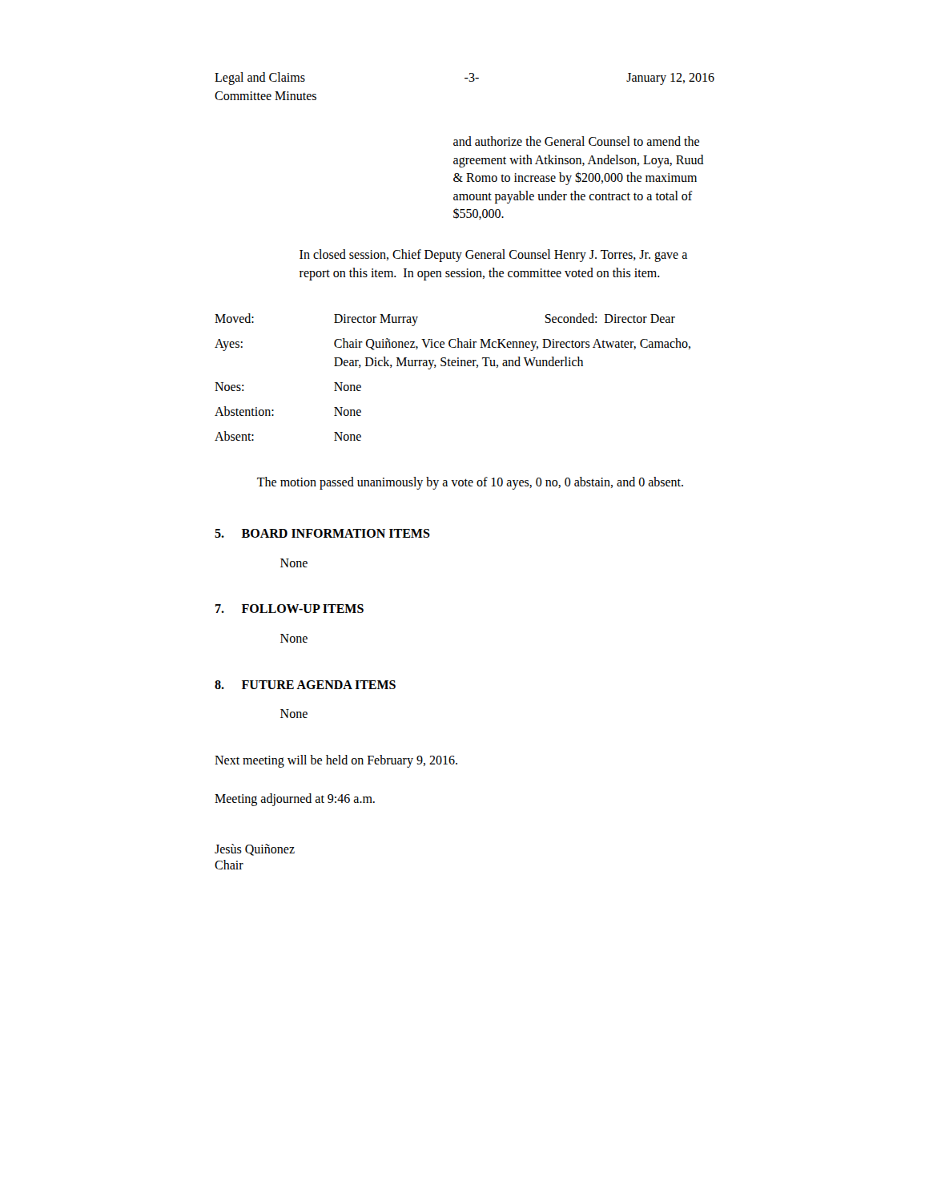Legal and Claims
Committee Minutes
-3-
January 12, 2016
and authorize the General Counsel to amend the agreement with Atkinson, Andelson, Loya, Ruud & Romo to increase by $200,000 the maximum amount payable under the contract to a total of $550,000.
In closed session, Chief Deputy General Counsel Henry J. Torres, Jr. gave a report on this item. In open session, the committee voted on this item.
| Moved: | Director Murray Seconded: Director Dear |
| Ayes: | Chair Quiñonez, Vice Chair McKenney, Directors Atwater, Camacho, Dear, Dick, Murray, Steiner, Tu, and Wunderlich |
| Noes: | None |
| Abstention: | None |
| Absent: | None |
The motion passed unanimously by a vote of 10 ayes, 0 no, 0 abstain, and 0 absent.
5. BOARD INFORMATION ITEMS
None
7. FOLLOW-UP ITEMS
None
8. FUTURE AGENDA ITEMS
None
Next meeting will be held on February 9, 2016.
Meeting adjourned at 9:46 a.m.
Jesùs Quiñonez
Chair